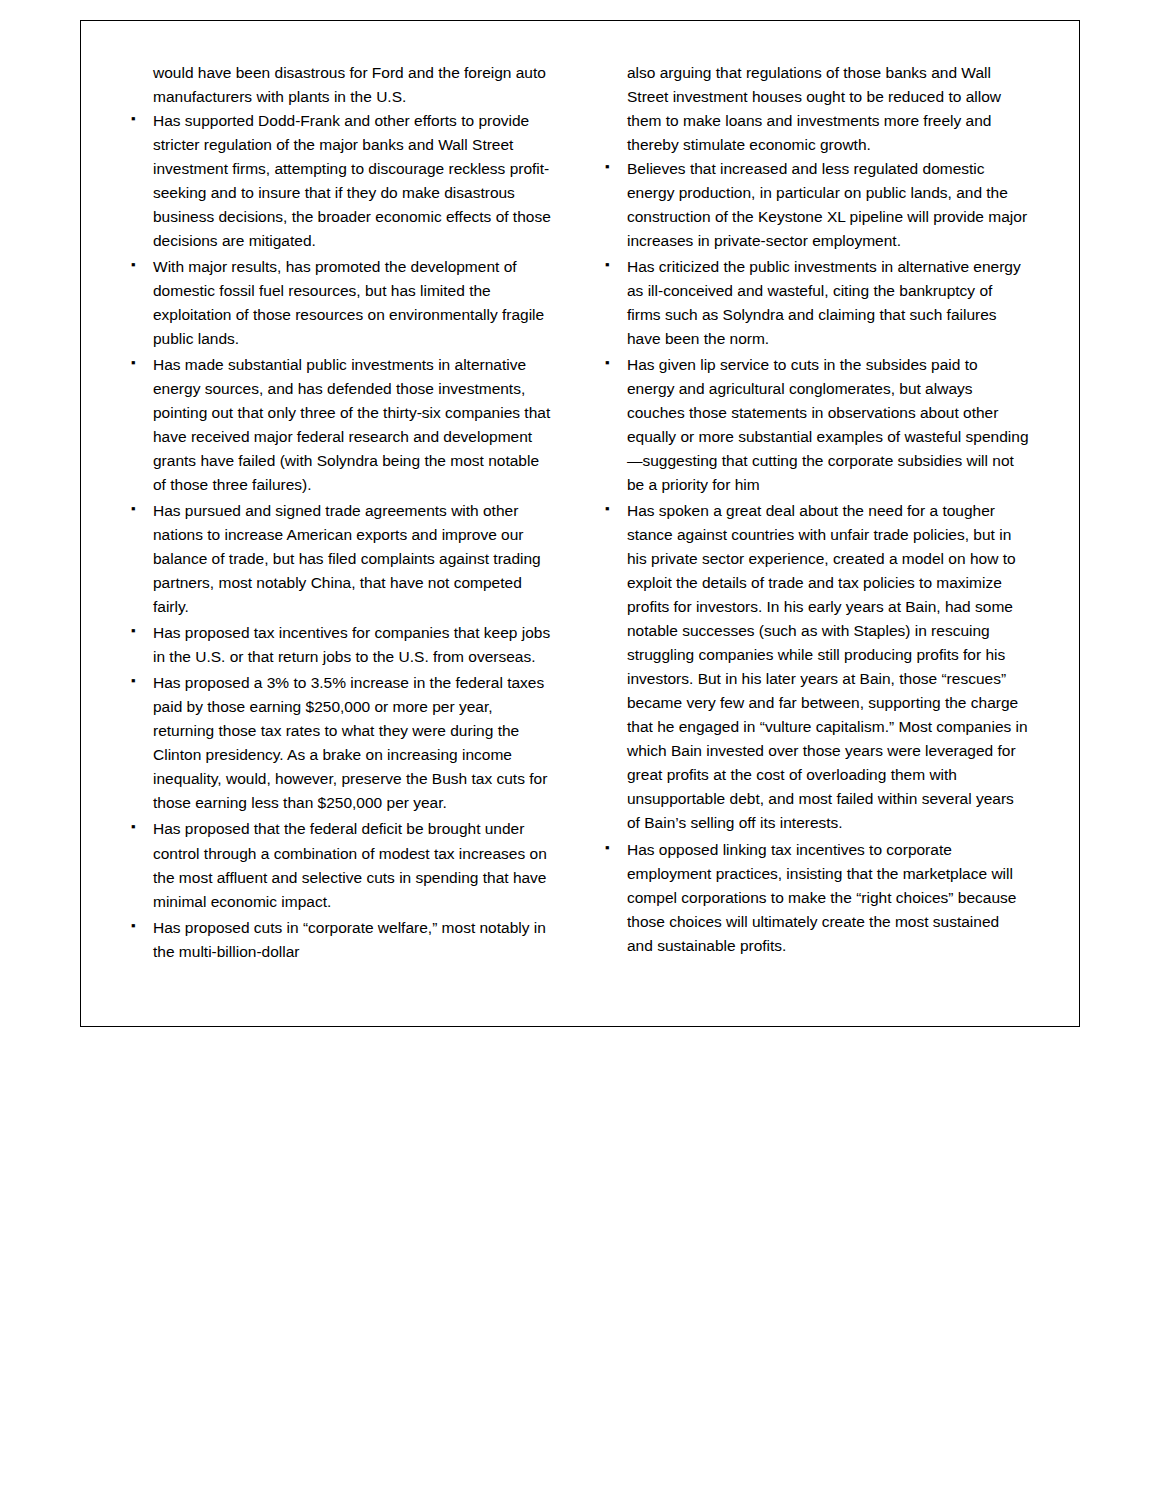would have been disastrous for Ford and the foreign auto manufacturers with plants in the U.S.
Has supported Dodd-Frank and other efforts to provide stricter regulation of the major banks and Wall Street investment firms, attempting to discourage reckless profit-seeking and to insure that if they do make disastrous business decisions, the broader economic effects of those decisions are mitigated.
With major results, has promoted the development of domestic fossil fuel resources, but has limited the exploitation of those resources on environmentally fragile public lands.
Has made substantial public investments in alternative energy sources, and has defended those investments, pointing out that only three of the thirty-six companies that have received major federal research and development grants have failed (with Solyndra being the most notable of those three failures).
Has pursued and signed trade agreements with other nations to increase American exports and improve our balance of trade, but has filed complaints against trading partners, most notably China, that have not competed fairly.
Has proposed tax incentives for companies that keep jobs in the U.S. or that return jobs to the U.S. from overseas.
Has proposed a 3% to 3.5% increase in the federal taxes paid by those earning $250,000 or more per year, returning those tax rates to what they were during the Clinton presidency. As a brake on increasing income inequality, would, however, preserve the Bush tax cuts for those earning less than $250,000 per year.
Has proposed that the federal deficit be brought under control through a combination of modest tax increases on the most affluent and selective cuts in spending that have minimal economic impact.
Has proposed cuts in “corporate welfare,” most notably in the multi-billion-dollar
also arguing that regulations of those banks and Wall Street investment houses ought to be reduced to allow them to make loans and investments more freely and thereby stimulate economic growth.
Believes that increased and less regulated domestic energy production, in particular on public lands, and the construction of the Keystone XL pipeline will provide major increases in private-sector employment.
Has criticized the public investments in alternative energy as ill-conceived and wasteful, citing the bankruptcy of firms such as Solyndra and claiming that such failures have been the norm.
Has given lip service to cuts in the subsides paid to energy and agricultural conglomerates, but always couches those statements in observations about other equally or more substantial examples of wasteful spending—suggesting that cutting the corporate subsidies will not be a priority for him
Has spoken a great deal about the need for a tougher stance against countries with unfair trade policies, but in his private sector experience, created a model on how to exploit the details of trade and tax policies to maximize profits for investors. In his early years at Bain, had some notable successes (such as with Staples) in rescuing struggling companies while still producing profits for his investors. But in his later years at Bain, those “rescues” became very few and far between, supporting the charge that he engaged in “vulture capitalism.” Most companies in which Bain invested over those years were leveraged for great profits at the cost of overloading them with unsupportable debt, and most failed within several years of Bain’s selling off its interests.
Has opposed linking tax incentives to corporate employment practices, insisting that the marketplace will compel corporations to make the “right choices” because those choices will ultimately create the most sustained and sustainable profits.